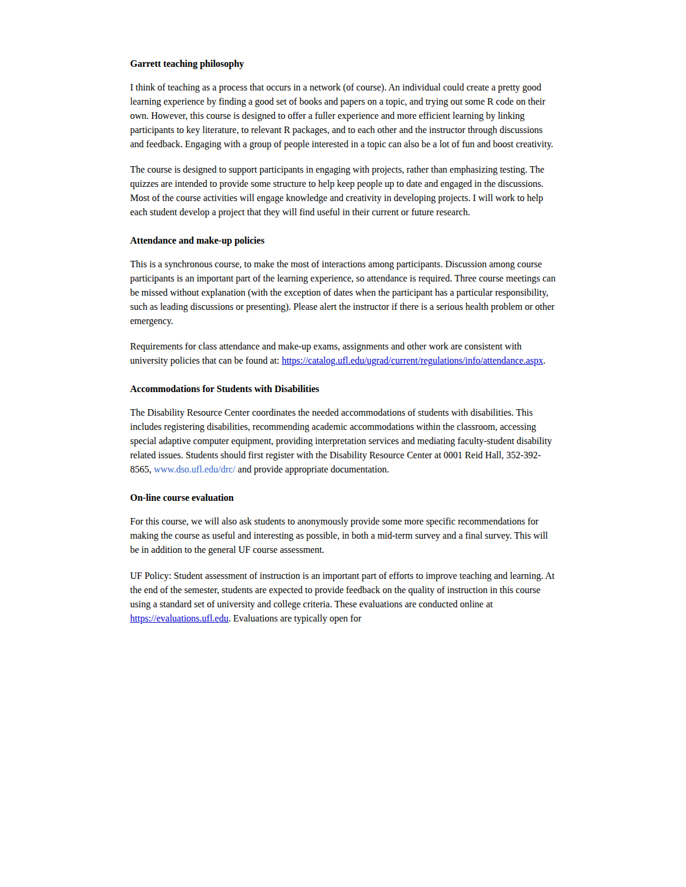Garrett teaching philosophy
I think of teaching as a process that occurs in a network (of course). An individual could create a pretty good learning experience by finding a good set of books and papers on a topic, and trying out some R code on their own. However, this course is designed to offer a fuller experience and more efficient learning by linking participants to key literature, to relevant R packages, and to each other and the instructor through discussions and feedback. Engaging with a group of people interested in a topic can also be a lot of fun and boost creativity.
The course is designed to support participants in engaging with projects, rather than emphasizing testing. The quizzes are intended to provide some structure to help keep people up to date and engaged in the discussions. Most of the course activities will engage knowledge and creativity in developing projects. I will work to help each student develop a project that they will find useful in their current or future research.
Attendance and make-up policies
This is a synchronous course, to make the most of interactions among participants. Discussion among course participants is an important part of the learning experience, so attendance is required. Three course meetings can be missed without explanation (with the exception of dates when the participant has a particular responsibility, such as leading discussions or presenting). Please alert the instructor if there is a serious health problem or other emergency.
Requirements for class attendance and make-up exams, assignments and other work are consistent with university policies that can be found at: https://catalog.ufl.edu/ugrad/current/regulations/info/attendance.aspx.
Accommodations for Students with Disabilities
The Disability Resource Center coordinates the needed accommodations of students with disabilities. This includes registering disabilities, recommending academic accommodations within the classroom, accessing special adaptive computer equipment, providing interpretation services and mediating faculty-student disability related issues. Students should first register with the Disability Resource Center at 0001 Reid Hall, 352-392-8565, www.dso.ufl.edu/drc/ and provide appropriate documentation.
On-line course evaluation
For this course, we will also ask students to anonymously provide some more specific recommendations for making the course as useful and interesting as possible, in both a mid-term survey and a final survey. This will be in addition to the general UF course assessment.
UF Policy: Student assessment of instruction is an important part of efforts to improve teaching and learning. At the end of the semester, students are expected to provide feedback on the quality of instruction in this course using a standard set of university and college criteria. These evaluations are conducted online at https://evaluations.ufl.edu. Evaluations are typically open for